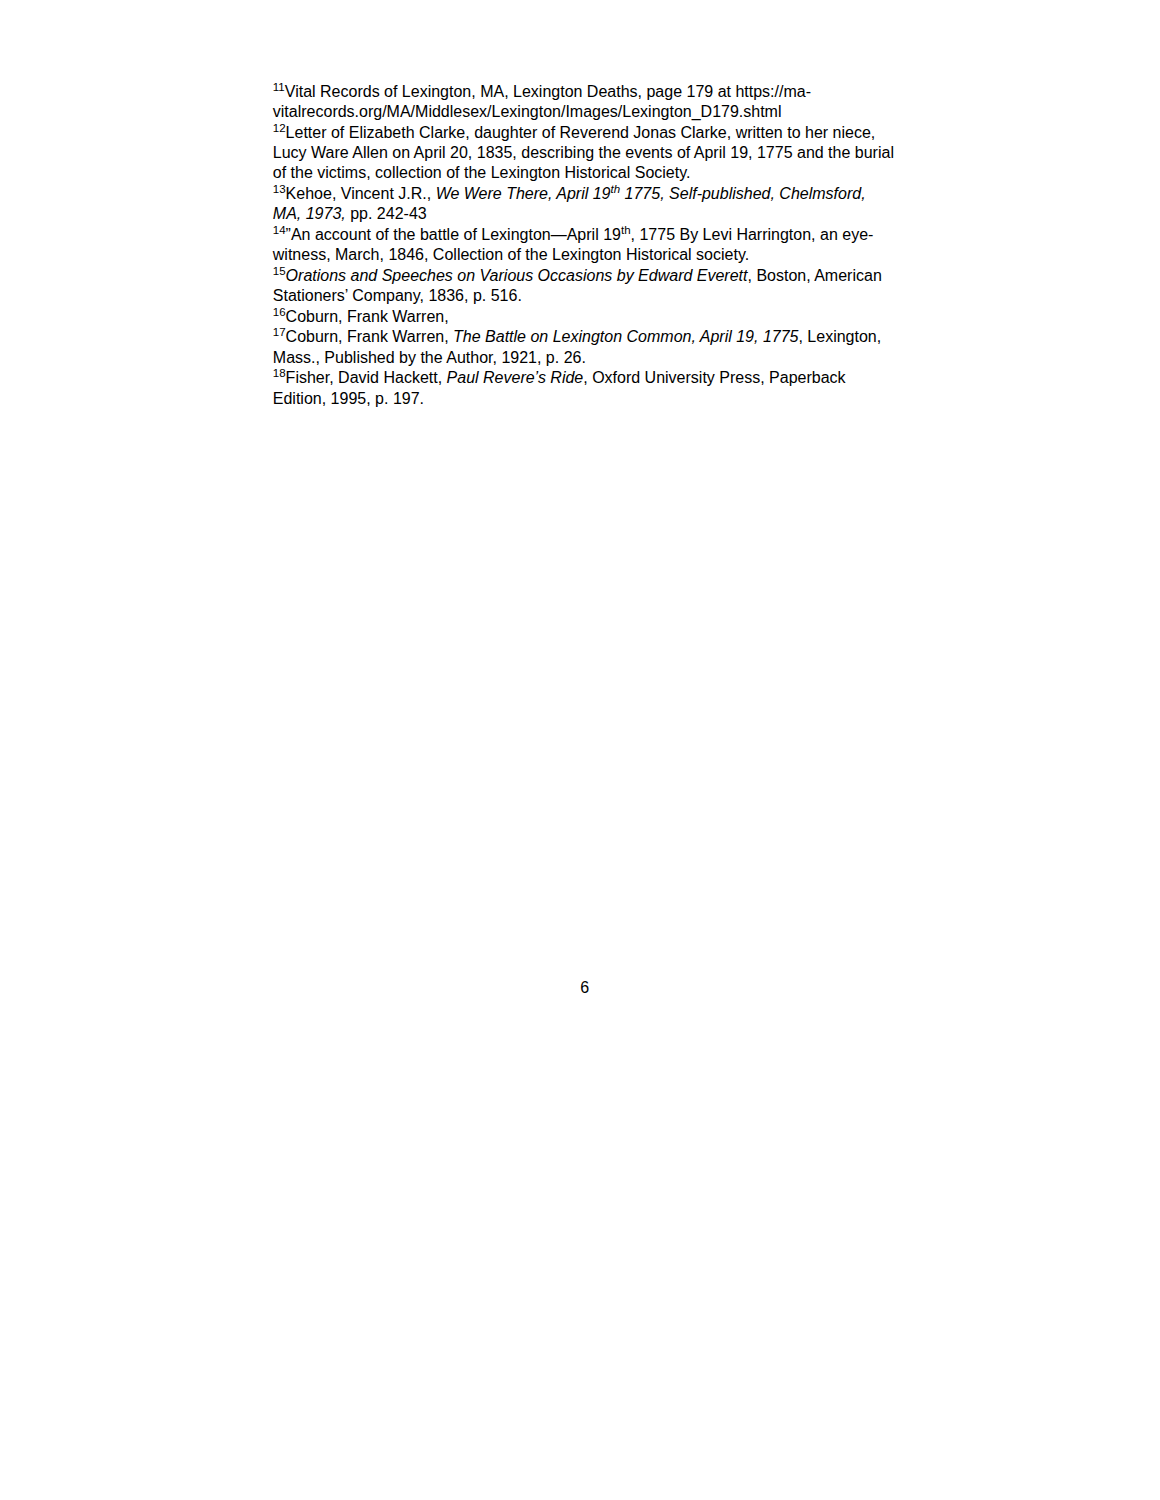11Vital Records of Lexington, MA, Lexington Deaths, page 179 at https://ma-vitalrecords.org/MA/Middlesex/Lexington/Images/Lexington_D179.shtml
12Letter of Elizabeth Clarke, daughter of Reverend Jonas Clarke, written to her niece, Lucy Ware Allen on April 20, 1835, describing the events of April 19, 1775 and the burial of the victims, collection of the Lexington Historical Society.
13Kehoe, Vincent J.R., We Were There, April 19th 1775, Self-published, Chelmsford, MA, 1973, pp. 242-43
14”An account of the battle of Lexington—April 19th, 1775 By Levi Harrington, an eye-witness, March, 1846, Collection of the Lexington Historical society.
15Orations and Speeches on Various Occasions by Edward Everett, Boston, American Stationers’ Company, 1836, p. 516.
16Coburn, Frank Warren,
17Coburn, Frank Warren, The Battle on Lexington Common, April 19, 1775, Lexington, Mass., Published by the Author, 1921, p. 26.
18Fisher, David Hackett, Paul Revere’s Ride, Oxford University Press, Paperback Edition, 1995, p. 197.
6